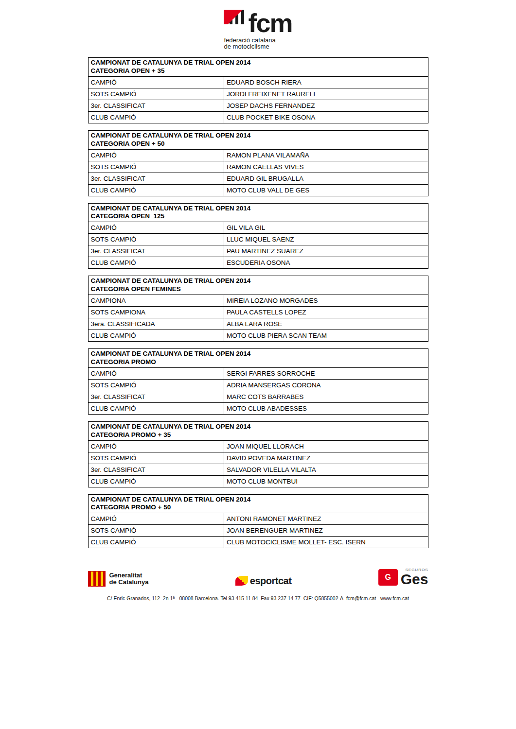fcm
federació catalana
de motociclisme
| CAMPIONAT DE CATALUNYA DE TRIAL OPEN 2014 CATEGORIA OPEN + 35 |
| CAMPIÓ | EDUARD BOSCH RIERA |
| SOTS CAMPIÓ | JORDI FREIXENET RAURELL |
| 3er. CLASSIFICAT | JOSEP DACHS FERNANDEZ |
| CLUB CAMPIÓ | CLUB POCKET BIKE OSONA |
| CAMPIONAT DE CATALUNYA DE TRIAL OPEN 2014 CATEGORIA OPEN + 50 |
| CAMPIÓ | RAMON PLANA VILAMAÑA |
| SOTS CAMPIÓ | RAMON CAELLAS VIVES |
| 3er. CLASSIFICAT | EDUARD GIL BRUGALLA |
| CLUB CAMPIÓ | MOTO CLUB VALL DE GES |
| CAMPIONAT DE CATALUNYA DE TRIAL OPEN 2014 CATEGORIA OPEN 125 |
| CAMPIÓ | GIL VILA GIL |
| SOTS CAMPIÓ | LLUC MIQUEL SAENZ |
| 3er. CLASSIFICAT | PAU MARTINEZ SUAREZ |
| CLUB CAMPIÓ | ESCUDERIA OSONA |
| CAMPIONAT DE CATALUNYA DE TRIAL OPEN 2014 CATEGORIA OPEN FEMINES |
| CAMPIONA | MIREIA LOZANO MORGADES |
| SOTS CAMPIONA | PAULA CASTELLS LOPEZ |
| 3era. CLASSIFICADA | ALBA LARA ROSE |
| CLUB CAMPIÓ | MOTO CLUB PIERA SCAN TEAM |
| CAMPIONAT DE CATALUNYA DE TRIAL OPEN 2014 CATEGORIA PROMO |
| CAMPIÓ | SERGI FARRES SORROCHE |
| SOTS CAMPIÓ | ADRIA MANSERGAS CORONA |
| 3er. CLASSIFICAT | MARC COTS BARRABES |
| CLUB CAMPIÓ | MOTO CLUB ABADESSES |
| CAMPIONAT DE CATALUNYA DE TRIAL OPEN 2014 CATEGORIA PROMO + 35 |
| CAMPIÓ | JOAN MIQUEL LLORACH |
| SOTS CAMPIÓ | DAVID POVEDA MARTINEZ |
| 3er. CLASSIFICAT | SALVADOR VILELLA VILALTA |
| CLUB CAMPIÓ | MOTO CLUB MONTBUI |
| CAMPIONAT DE CATALUNYA DE TRIAL OPEN 2014 CATEGORIA PROMO + 50 |
| CAMPIÓ | ANTONI RAMONET MARTINEZ |
| SOTS CAMPIÓ | JOAN BERENGUER MARTINEZ |
| CLUB CAMPIÓ | CLUB MOTOCICLISME MOLLET- ESC. ISERN |
Generalitat
de Catalunya
esportcat
G
SEGUROS Ges
C/ Enric Granados, 112 2n 1ª - 08008 Barcelona. Tel 93 415 11 84 Fax 93 237 14 77 CIF: Q5855002-A fcm@fcm.cat www.fcm.cat